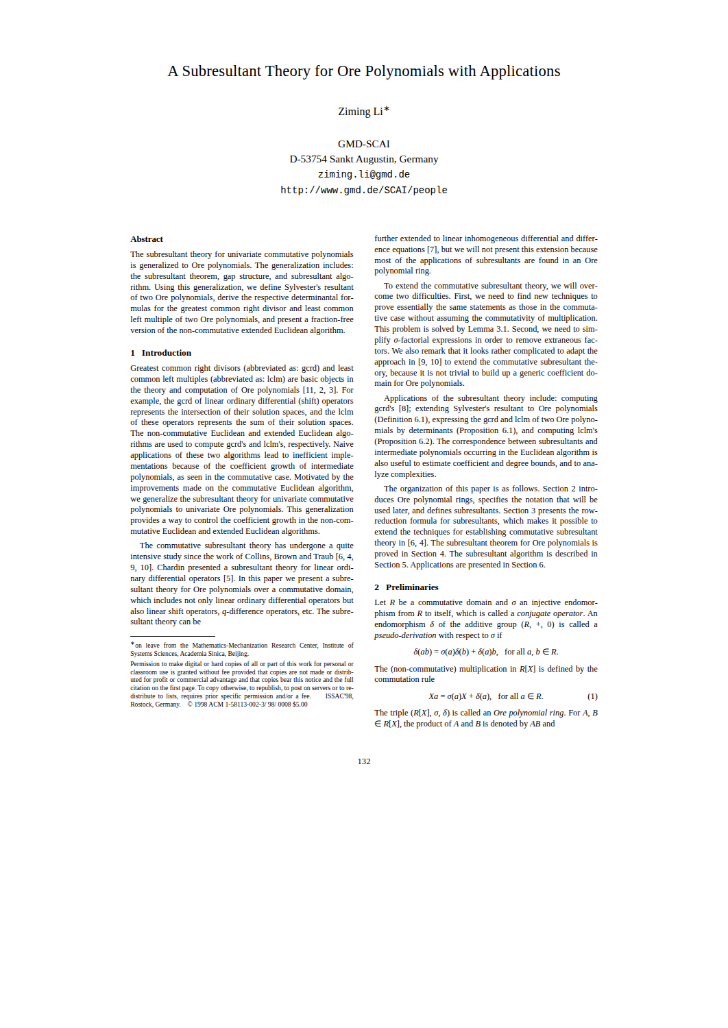A Subresultant Theory for Ore Polynomials with Applications
Ziming Li∗
GMD-SCAI
D-53754 Sankt Augustin, Germany
ziming.li@gmd.de
http://www.gmd.de/SCAI/people
Abstract
The subresultant theory for univariate commutative polynomials is generalized to Ore polynomials. The generalization includes: the subresultant theorem, gap structure, and subresultant algorithm. Using this generalization, we define Sylvester's resultant of two Ore polynomials, derive the respective determinantal formulas for the greatest common right divisor and least common left multiple of two Ore polynomials, and present a fraction-free version of the non-commutative extended Euclidean algorithm.
1 Introduction
Greatest common right divisors (abbreviated as: gcrd) and least common left multiples (abbreviated as: lclm) are basic objects in the theory and computation of Ore polynomials [11, 2, 3]. For example, the gcrd of linear ordinary differential (shift) operators represents the intersection of their solution spaces, and the lclm of these operators represents the sum of their solution spaces. The non-commutative Euclidean and extended Euclidean algorithms are used to compute gcrd's and lclm's, respectively. Naive applications of these two algorithms lead to inefficient implementations because of the coefficient growth of intermediate polynomials, as seen in the commutative case. Motivated by the improvements made on the commutative Euclidean algorithm, we generalize the subresultant theory for univariate commutative polynomials to univariate Ore polynomials. This generalization provides a way to control the coefficient growth in the non-commutative Euclidean and extended Euclidean algorithms.
The commutative subresultant theory has undergone a quite intensive study since the work of Collins, Brown and Traub [6, 4, 9, 10]. Chardin presented a subresultant theory for linear ordinary differential operators [5]. In this paper we present a subresultant theory for Ore polynomials over a commutative domain, which includes not only linear ordinary differential operators but also linear shift operators, q-difference operators, etc. The subresultant theory can be
∗on leave from the Mathematics-Mechanization Research Center, Institute of Systems Sciences, Academia Sinica, Beijing.
Permission to make digital or hard copies of all or part of this work for personal or classroom use is granted without fee provided that copies are not made or distributed for profit or commercial advantage and that copies bear this notice and the full citation on the first page. To copy otherwise, to republish, to post on servers or to redistribute to lists, requires prior specific permission and/or a fee. ISSAC'98, Rostock, Germany. © 1998 ACM 1-58113-002-3/ 98/ 0008 $5.00
further extended to linear inhomogeneous differential and difference equations [7], but we will not present this extension because most of the applications of subresultants are found in an Ore polynomial ring.
To extend the commutative subresultant theory, we will overcome two difficulties. First, we need to find new techniques to prove essentially the same statements as those in the commutative case without assuming the commutativity of multiplication. This problem is solved by Lemma 3.1. Second, we need to simplify σ-factorial expressions in order to remove extraneous factors. We also remark that it looks rather complicated to adapt the approach in [9, 10] to extend the commutative subresultant theory, because it is not trivial to build up a generic coefficient domain for Ore polynomials.
Applications of the subresultant theory include: computing gcrd's [8]; extending Sylvester's resultant to Ore polynomials (Definition 6.1), expressing the gcrd and lclm of two Ore polynomials by determinants (Proposition 6.1), and computing lclm's (Proposition 6.2). The correspondence between subresultants and intermediate polynomials occurring in the Euclidean algorithm is also useful to estimate coefficient and degree bounds, and to analyze complexities.
The organization of this paper is as follows. Section 2 introduces Ore polynomial rings, specifies the notation that will be used later, and defines subresultants. Section 3 presents the row-reduction formula for subresultants, which makes it possible to extend the techniques for establishing commutative subresultant theory in [6, 4]. The subresultant theorem for Ore polynomials is proved in Section 4. The subresultant algorithm is described in Section 5. Applications are presented in Section 6.
2 Preliminaries
Let R be a commutative domain and σ an injective endomorphism from R to itself, which is called a conjugate operator. An endomorphism δ of the additive group (R, +, 0) is called a pseudo-derivation with respect to σ if
δ(ab) = σ(a)δ(b) + δ(a)b, for all a, b ∈ R.
The (non-commutative) multiplication in R[X] is defined by the commutation rule
Xa = σ(a)X + δ(a), for all a ∈ R. (1)
The triple (R[X], σ, δ) is called an Ore polynomial ring. For A, B ∈ R[X], the product of A and B is denoted by AB and
132